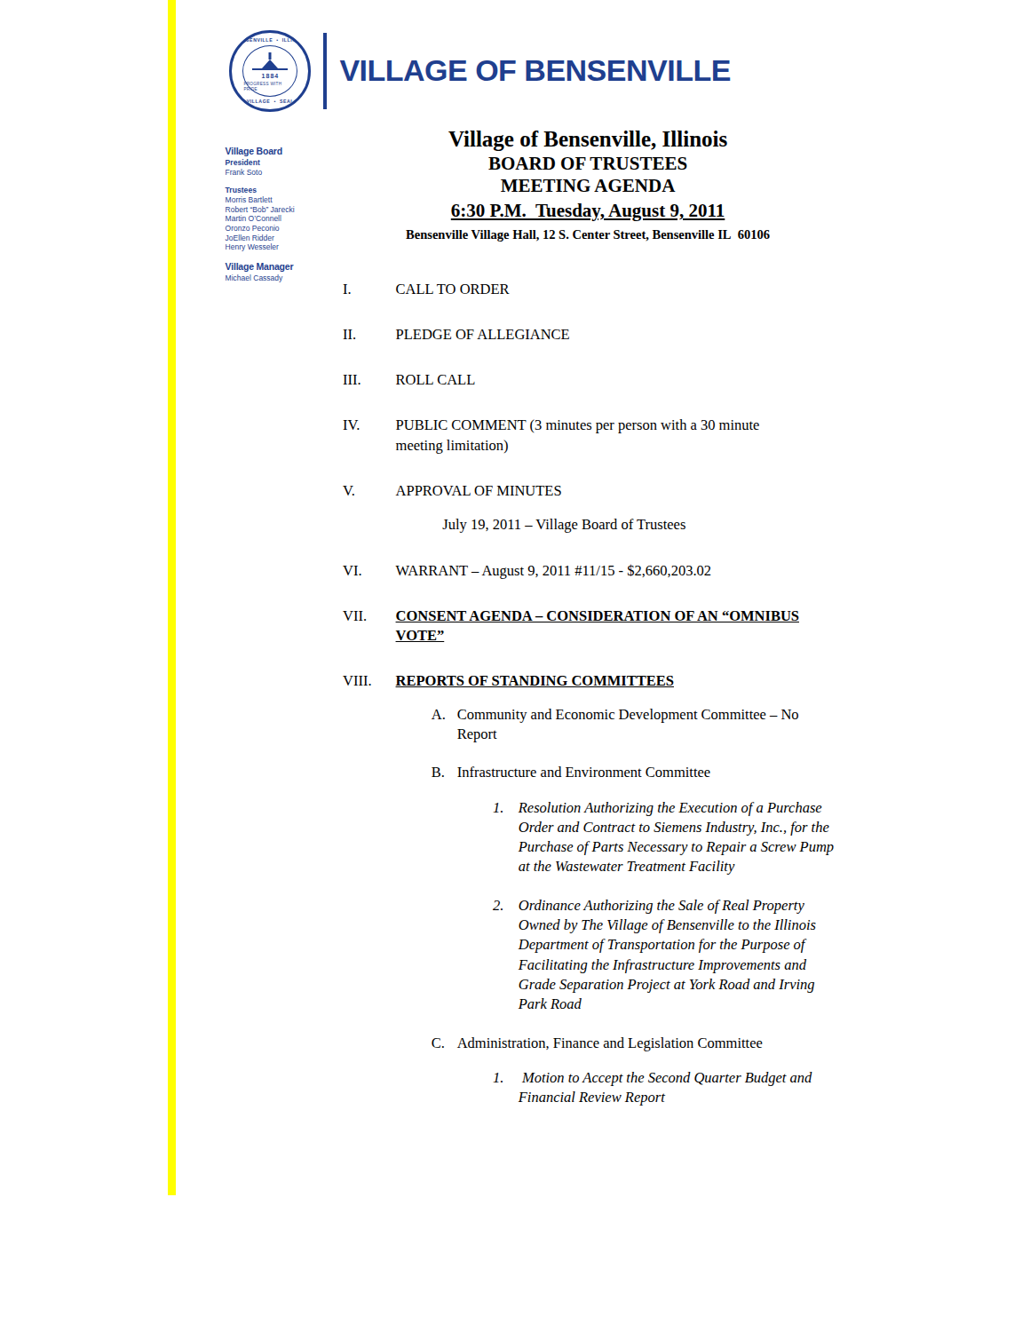BENSENVILLE • ILLINOIS
1884
PROGRESS WITH PRIDE
VILLAGE • SEAL
VILLAGE OF BENSENVILLE
Village Board
President
Frank Soto
Trustees
Morris Bartlett
Robert “Bob” Jarecki
Martin O’Connell
Oronzo Peconio
JoEllen Ridder
Henry Wesseler
Village Manager
Michael Cassady
Village of Bensenville, Illinois
BOARD OF TRUSTEES
MEETING AGENDA
6:30 P.M. Tuesday, August 9, 2011
Bensenville Village Hall, 12 S. Center Street, Bensenville IL 60106
I. CALL TO ORDER
II. PLEDGE OF ALLEGIANCE
III. ROLL CALL
IV. PUBLIC COMMENT (3 minutes per person with a 30 minute meeting limitation)
V. APPROVAL OF MINUTES
July 19, 2011 – Village Board of Trustees
VI. WARRANT – August 9, 2011 #11/15 - $2,660,203.02
VII. CONSENT AGENDA – CONSIDERATION OF AN “OMNIBUS VOTE”
VIII. REPORTS OF STANDING COMMITTEES
A. Community and Economic Development Committee – No Report
B. Infrastructure and Environment Committee
1. Resolution Authorizing the Execution of a Purchase Order and Contract to Siemens Industry, Inc., for the Purchase of Parts Necessary to Repair a Screw Pump at the Wastewater Treatment Facility
2. Ordinance Authorizing the Sale of Real Property Owned by The Village of Bensenville to the Illinois Department of Transportation for the Purpose of Facilitating the Infrastructure Improvements and Grade Separation Project at York Road and Irving Park Road
C. Administration, Finance and Legislation Committee
1. Motion to Accept the Second Quarter Budget and Financial Review Report